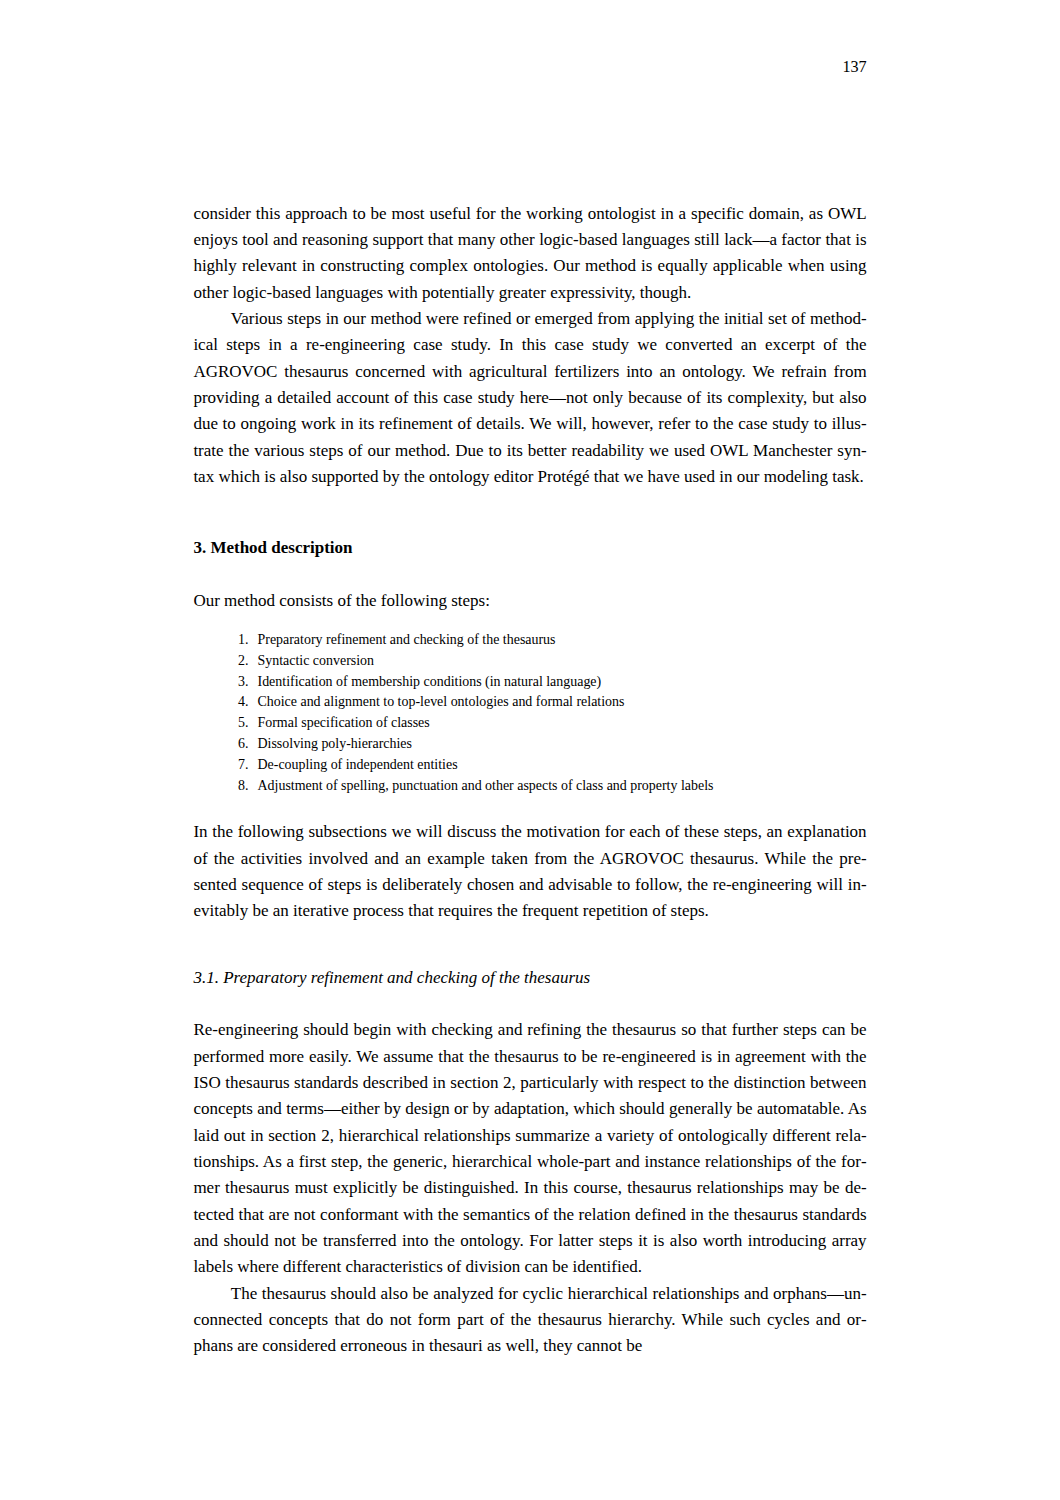137
consider this approach to be most useful for the working ontologist in a specific domain, as OWL enjoys tool and reasoning support that many other logic-based languages still lack—a factor that is highly relevant in constructing complex ontologies. Our method is equally applicable when using other logic-based languages with potentially greater expressivity, though.
Various steps in our method were refined or emerged from applying the initial set of methodical steps in a re-engineering case study. In this case study we converted an excerpt of the AGROVOC thesaurus concerned with agricultural fertilizers into an ontology. We refrain from providing a detailed account of this case study here—not only because of its complexity, but also due to ongoing work in its refinement of details. We will, however, refer to the case study to illustrate the various steps of our method. Due to its better readability we used OWL Manchester syntax which is also supported by the ontology editor Protégé that we have used in our modeling task.
3. Method description
Our method consists of the following steps:
Preparatory refinement and checking of the thesaurus
Syntactic conversion
Identification of membership conditions (in natural language)
Choice and alignment to top-level ontologies and formal relations
Formal specification of classes
Dissolving poly-hierarchies
De-coupling of independent entities
Adjustment of spelling, punctuation and other aspects of class and property labels
In the following subsections we will discuss the motivation for each of these steps, an explanation of the activities involved and an example taken from the AGROVOC thesaurus. While the presented sequence of steps is deliberately chosen and advisable to follow, the re-engineering will inevitably be an iterative process that requires the frequent repetition of steps.
3.1. Preparatory refinement and checking of the thesaurus
Re-engineering should begin with checking and refining the thesaurus so that further steps can be performed more easily. We assume that the thesaurus to be re-engineered is in agreement with the ISO thesaurus standards described in section 2, particularly with respect to the distinction between concepts and terms—either by design or by adaptation, which should generally be automatable. As laid out in section 2, hierarchical relationships summarize a variety of ontologically different relationships. As a first step, the generic, hierarchical whole-part and instance relationships of the former thesaurus must explicitly be distinguished. In this course, thesaurus relationships may be detected that are not conformant with the semantics of the relation defined in the thesaurus standards and should not be transferred into the ontology. For latter steps it is also worth introducing array labels where different characteristics of division can be identified.
The thesaurus should also be analyzed for cyclic hierarchical relationships and orphans—unconnected concepts that do not form part of the thesaurus hierarchy. While such cycles and orphans are considered erroneous in thesauri as well, they cannot be